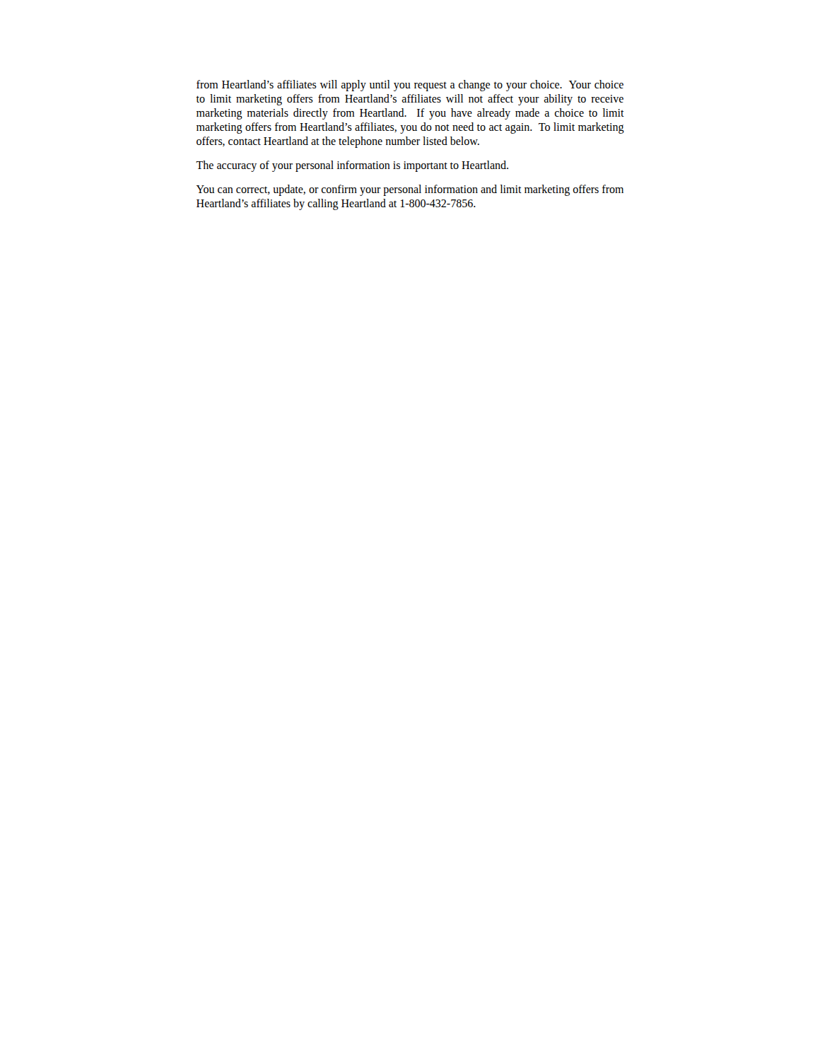from Heartland’s affiliates will apply until you request a change to your choice. Your choice to limit marketing offers from Heartland’s affiliates will not affect your ability to receive marketing materials directly from Heartland. If you have already made a choice to limit marketing offers from Heartland’s affiliates, you do not need to act again. To limit marketing offers, contact Heartland at the telephone number listed below.
The accuracy of your personal information is important to Heartland.
You can correct, update, or confirm your personal information and limit marketing offers from Heartland’s affiliates by calling Heartland at 1-800-432-7856.